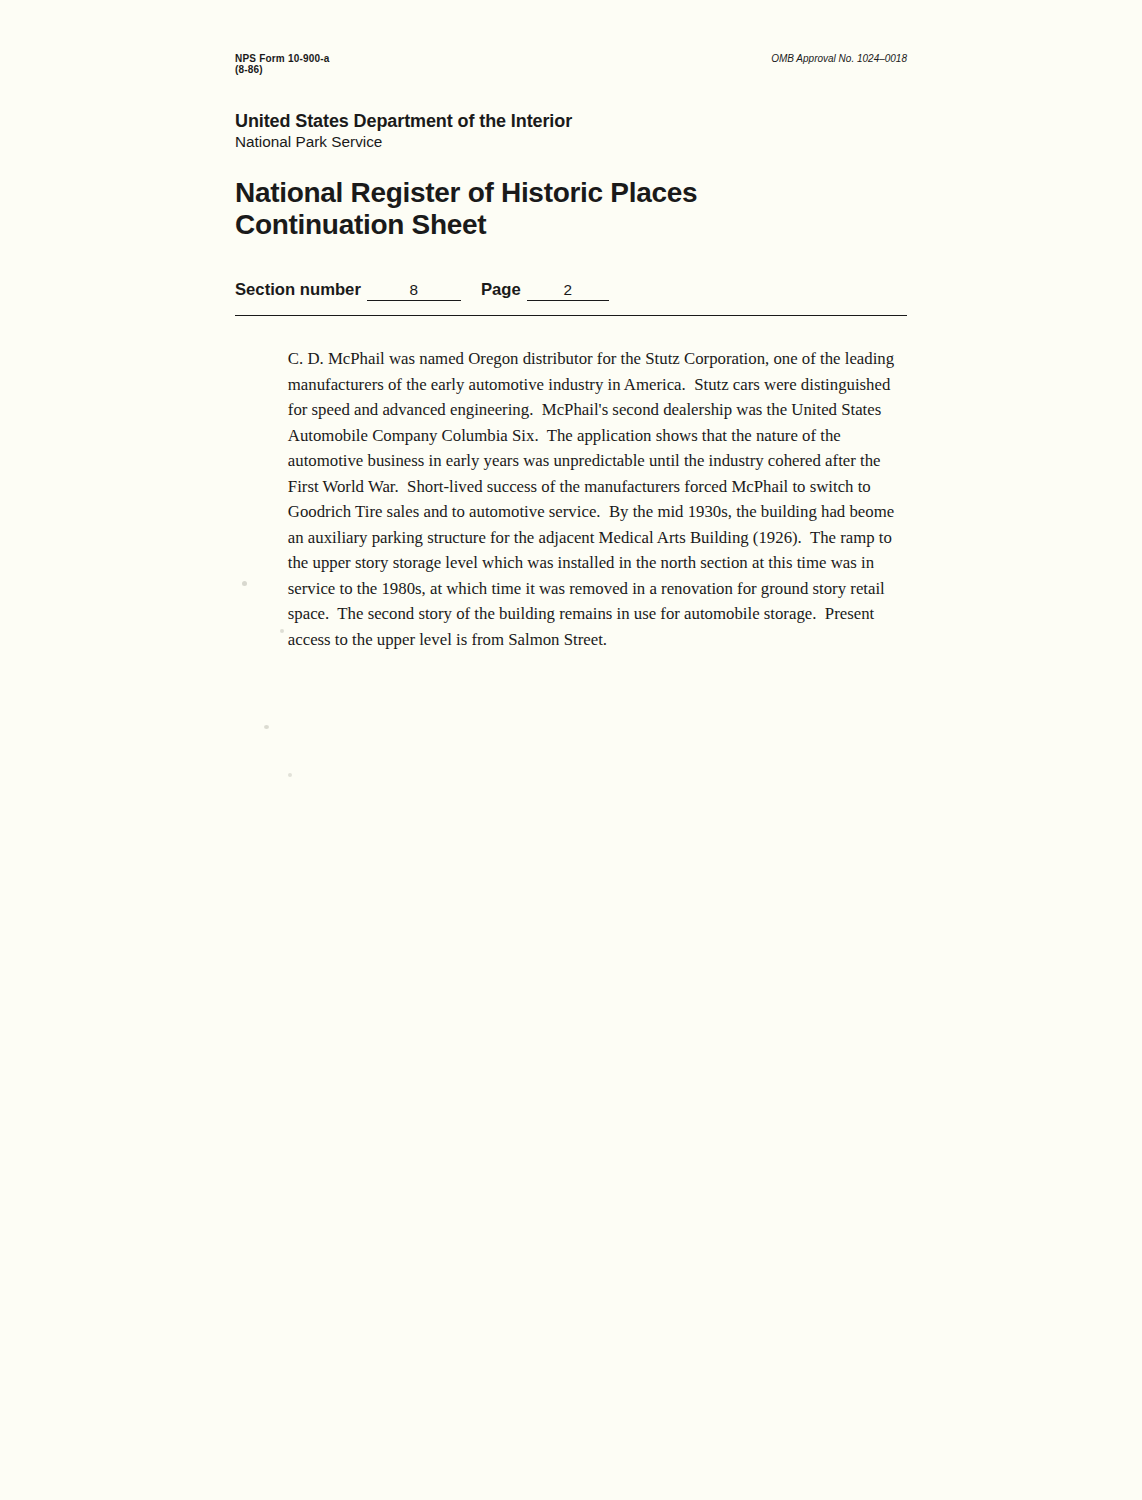NPS Form 10-900-a
(8-86)
OMB Approval No. 1024–0018
United States Department of the Interior
National Park Service
National Register of Historic Places
Continuation Sheet
Section number 8 Page 2
C. D. McPhail was named Oregon distributor for the Stutz Corporation, one of the leading manufacturers of the early automotive industry in America. Stutz cars were distinguished for speed and advanced engineering. McPhail's second dealership was the United States Automobile Company Columbia Six. The application shows that the nature of the automotive business in early years was unpredictable until the industry cohered after the First World War. Short-lived success of the manufacturers forced McPhail to switch to Goodrich Tire sales and to automotive service. By the mid 1930s, the building had beome an auxiliary parking structure for the adjacent Medical Arts Building (1926). The ramp to the upper story storage level which was installed in the north section at this time was in service to the 1980s, at which time it was removed in a renovation for ground story retail space. The second story of the building remains in use for automobile storage. Present access to the upper level is from Salmon Street.